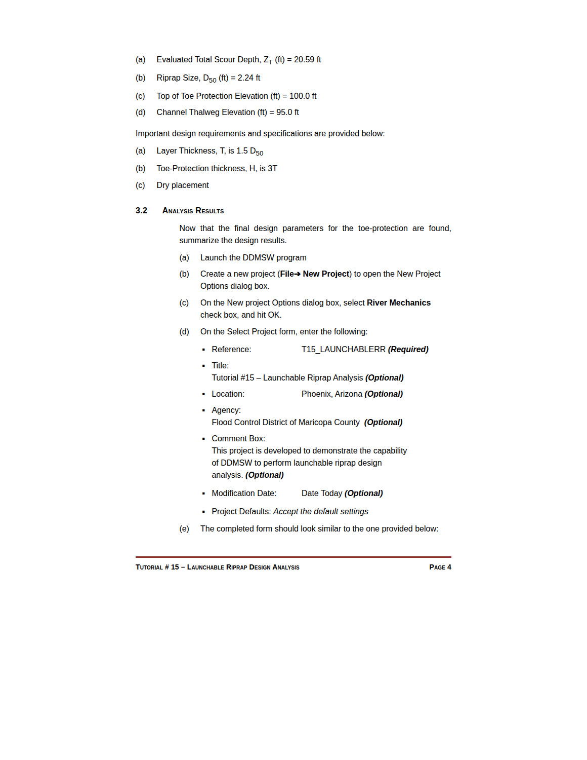(a) Evaluated Total Scour Depth, ZT (ft) = 20.59 ft
(b) Riprap Size, D50 (ft) = 2.24 ft
(c) Top of Toe Protection Elevation (ft) = 100.0 ft
(d) Channel Thalweg Elevation (ft) = 95.0 ft
Important design requirements and specifications are provided below:
(a) Layer Thickness, T, is 1.5 D50
(b) Toe-Protection thickness, H, is 3T
(c) Dry placement
3.2 Analysis Results
Now that the final design parameters for the toe-protection are found, summarize the design results.
(a) Launch the DDMSW program
(b) Create a new project (File➔ New Project) to open the New Project Options dialog box.
(c) On the New project Options dialog box, select River Mechanics check box, and hit OK.
(d) On the Select Project form, enter the following:
Reference: T15_LAUNCHABLERR (Required)
Title: Tutorial #15 – Launchable Riprap Analysis (Optional)
Location: Phoenix, Arizona (Optional)
Agency: Flood Control District of Maricopa County (Optional)
Comment Box: This project is developed to demonstrate the capability of DDMSW to perform launchable riprap design analysis. (Optional)
Modification Date: Date Today (Optional)
Project Defaults: Accept the default settings
(e) The completed form should look similar to the one provided below:
Tutorial # 15 – Launchable Riprap Design Analysis Page 4